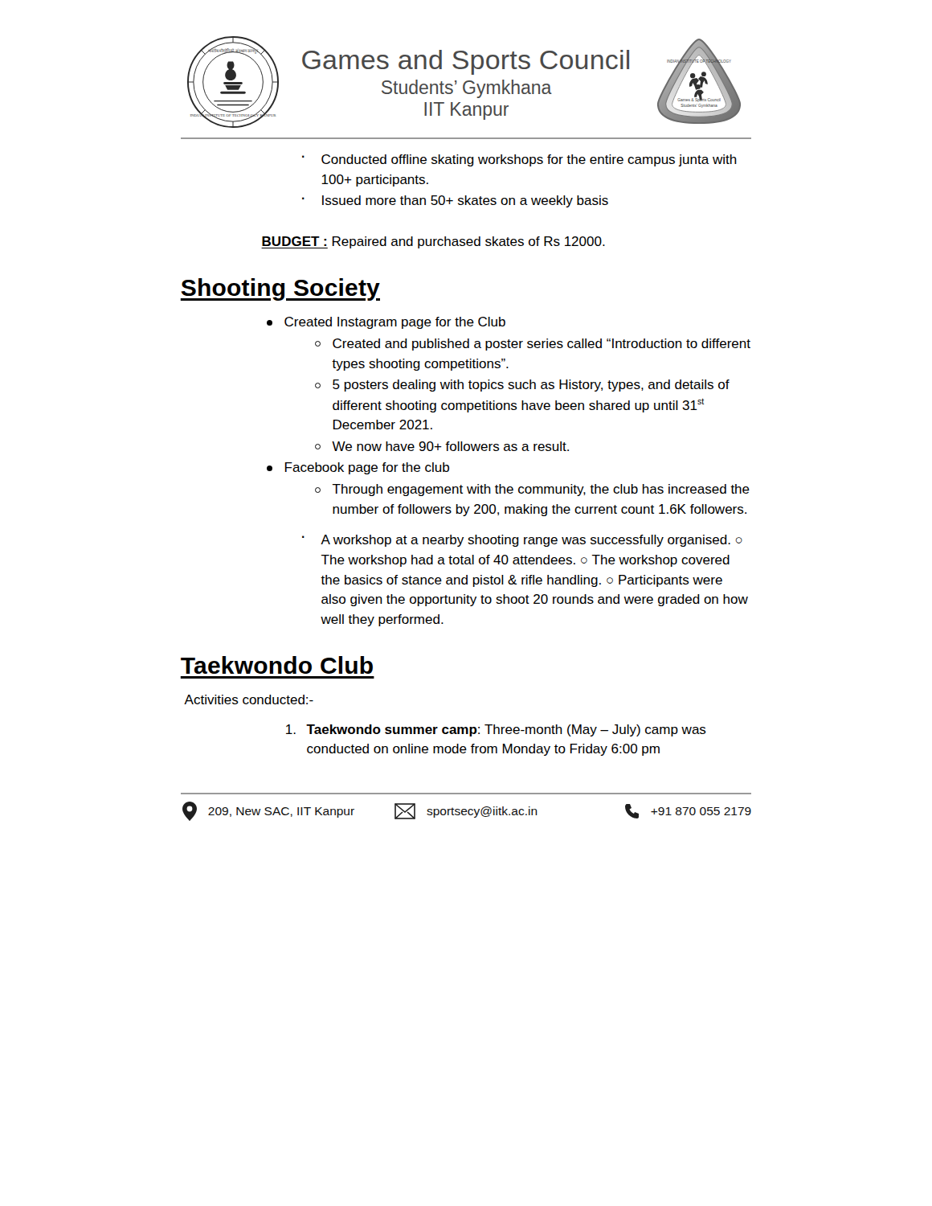भारतीय प्रौद्योगिकी संस्थान कानपुर INDIAN INSTITUTE OF TECHNOLOGY KANPUR
Games and Sports Council
Students’ Gymkhana
IIT Kanpur
INDIAN INSTITUTE OF TECHNOLOGY Games & Sports Council Students’ Gymkhana
Conducted offline skating workshops for the entire campus junta with 100+ participants.
Issued more than 50+ skates on a weekly basis
BUDGET : Repaired and purchased skates of Rs 12000.
Shooting Society
Created Instagram page for the Club
Created and published a poster series called “Introduction to different types shooting competitions”.
5 posters dealing with topics such as History, types, and details of different shooting competitions have been shared up until 31st December 2021.
We now have 90+ followers as a result.
Facebook page for the club
Through engagement with the community, the club has increased the number of followers by 200, making the current count 1.6K followers.
A workshop at a nearby shooting range was successfully organised. ○ The workshop had a total of 40 attendees. ○ The workshop covered the basics of stance and pistol & rifle handling. ○ Participants were also given the opportunity to shoot 20 rounds and were graded on how well they performed.
Taekwondo Club
Activities conducted:-
Taekwondo summer camp: Three-month (May – July) camp was conducted on online mode from Monday to Friday 6:00 pm
209, New SAC, IIT Kanpur
sportsecy@iitk.ac.in
+91 870 055 2179